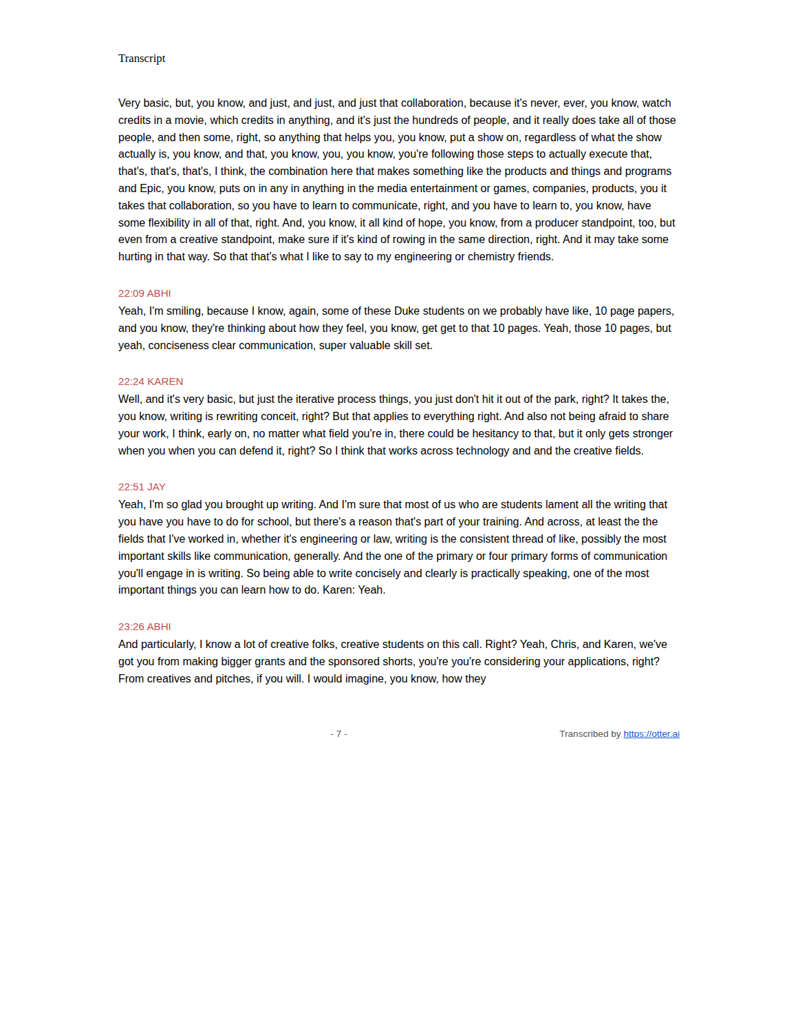Transcript
Very basic, but, you know, and just, and just, and just that collaboration, because it's never, ever, you know, watch credits in a movie, which credits in anything, and it's just the hundreds of people, and it really does take all of those people, and then some, right, so anything that helps you, you know, put a show on, regardless of what the show actually is, you know, and that, you know, you, you know, you're following those steps to actually execute that, that's, that's, that's, I think, the combination here that makes something like the products and things and programs and Epic, you know, puts on in any in anything in the media entertainment or games, companies, products, you it takes that collaboration, so you have to learn to communicate, right, and you have to learn to, you know, have some flexibility in all of that, right. And, you know, it all kind of hope, you know, from a producer standpoint, too, but even from a creative standpoint, make sure if it's kind of rowing in the same direction, right. And it may take some hurting in that way. So that that's what I like to say to my engineering or chemistry friends.
22:09 ABHI
Yeah, I'm smiling, because I know, again, some of these Duke students on we probably have like, 10 page papers, and you know, they're thinking about how they feel, you know, get get to that 10 pages. Yeah, those 10 pages, but yeah, conciseness clear communication, super valuable skill set.
22:24 KAREN
Well, and it's very basic, but just the iterative process things, you just don't hit it out of the park, right? It takes the, you know, writing is rewriting conceit, right? But that applies to everything right. And also not being afraid to share your work, I think, early on, no matter what field you're in, there could be hesitancy to that, but it only gets stronger when you when you can defend it, right? So I think that works across technology and and the creative fields.
22:51 JAY
Yeah, I'm so glad you brought up writing. And I'm sure that most of us who are students lament all the writing that you have you have to do for school, but there's a reason that's part of your training. And across, at least the the fields that I've worked in, whether it's engineering or law, writing is the consistent thread of like, possibly the most important skills like communication, generally. And the one of the primary or four primary forms of communication you'll engage in is writing. So being able to write concisely and clearly is practically speaking, one of the most important things you can learn how to do. Karen: Yeah.
23:26 ABHI
And particularly, I know a lot of creative folks, creative students on this call. Right? Yeah, Chris, and Karen, we've got you from making bigger grants and the sponsored shorts, you're you're considering your applications, right? From creatives and pitches, if you will. I would imagine, you know, how they
- 7 - Transcribed by https://otter.ai